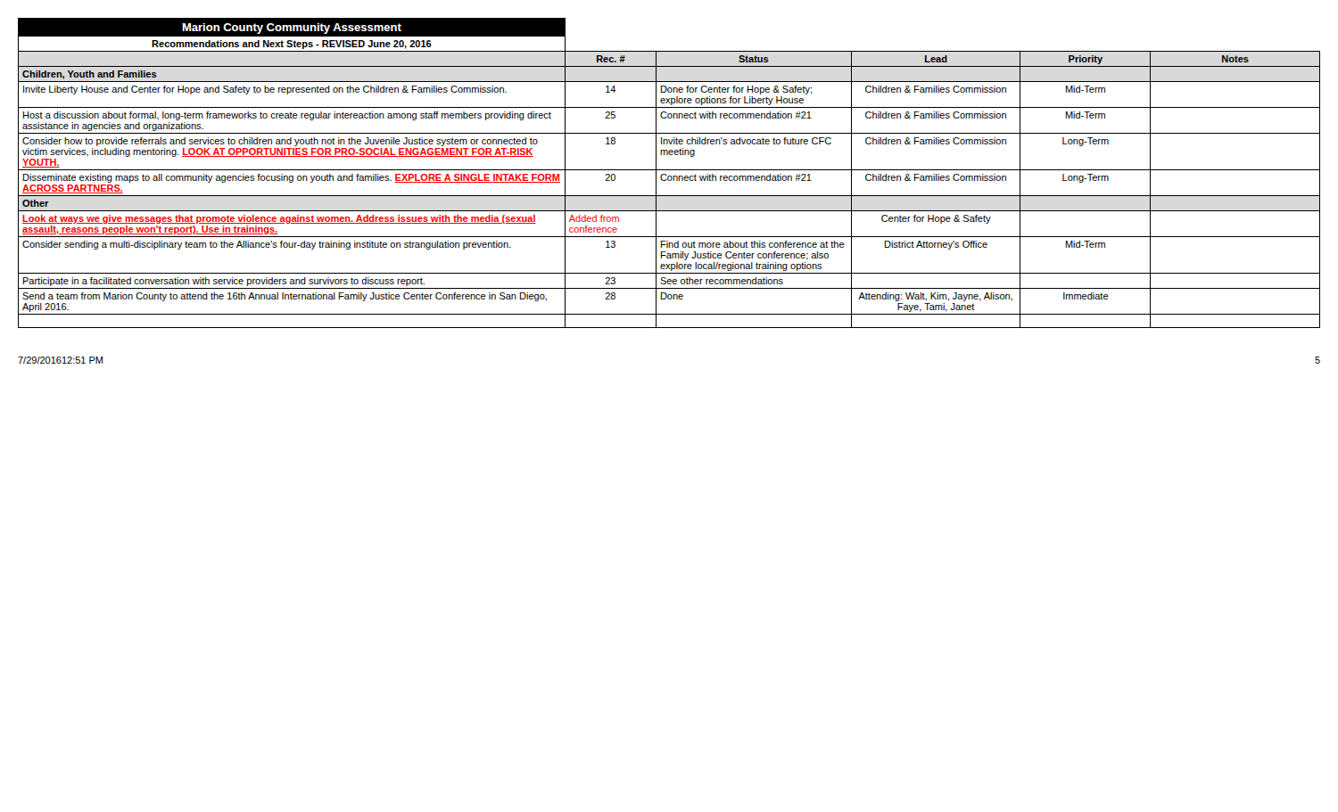| Marion County Community Assessment | | | | | |
| Recommendations and Next Steps - REVISED June 20, 2016 | | | | | |
| | Rec. # | Status | Lead | Priority | Notes |
| Children, Youth and Families | | | | | |
| Invite Liberty House and Center for Hope and Safety to be represented on the Children & Families Commission. | 14 | Done for Center for Hope & Safety; explore options for Liberty House | Children & Families Commission | Mid-Term | |
| Host a discussion about formal, long-term frameworks to create regular intereaction among staff members providing direct assistance in agencies and organizations. | 25 | Connect with recommendation #21 | Children & Families Commission | Mid-Term | |
| Consider how to provide referrals and services to children and youth not in the Juvenile Justice system or connected to victim services, including mentoring. LOOK AT OPPORTUNITIES FOR PRO-SOCIAL ENGAGEMENT FOR AT-RISK YOUTH. | 18 | Invite children's advocate to future CFC meeting | Children & Families Commission | Long-Term | |
| Disseminate existing maps to all community agencies focusing on youth and families. EXPLORE A SINGLE INTAKE FORM ACROSS PARTNERS. | 20 | Connect with recommendation #21 | Children & Families Commission | Long-Term | |
| Other | | | | | |
| Look at ways we give messages that promote violence against women. Address issues with the media (sexual assault, reasons people won't report). Use in trainings. | Added from conference | | Center for Hope & Safety | | |
| Consider sending a multi-disciplinary team to the Alliance's four-day training institute on strangulation prevention. | 13 | Find out more about this conference at the Family Justice Center conference; also explore local/regional training options | District Attorney's Office | Mid-Term | |
| Participate in a facilitated conversation with service providers and survivors to discuss report. | 23 | See other recommendations | | | |
| Send a team from Marion County to attend the 16th Annual International Family Justice Center Conference in San Diego, April 2016. | 28 | Done | Attending: Walt, Kim, Jayne, Alison, Faye, Tami, Janet | Immediate | |
7/29/201612:51 PM 5